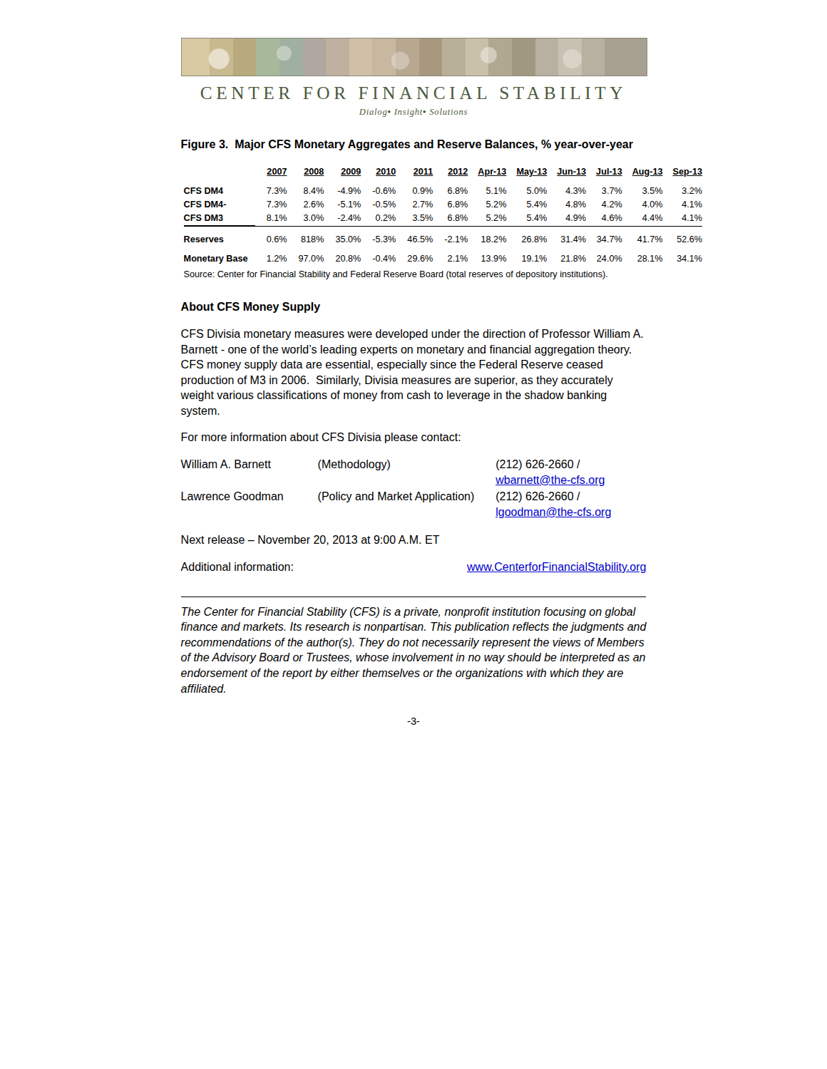CENTER FOR FINANCIAL STABILITY
Dialog• Insight• Solutions
Figure 3. Major CFS Monetary Aggregates and Reserve Balances, % year-over-year
| | 2007 | 2008 | 2009 | 2010 | 2011 | 2012 | Apr-13 | May-13 | Jun-13 | Jul-13 | Aug-13 | Sep-13 |
| --- | --- | --- | --- | --- | --- | --- | --- | --- | --- | --- | --- | --- |
| CFS DM4 | 7.3% | 8.4% | -4.9% | -0.6% | 0.9% | 6.8% | 5.1% | 5.0% | 4.3% | 3.7% | 3.5% | 3.2% |
| CFS DM4- | 7.3% | 2.6% | -5.1% | -0.5% | 2.7% | 6.8% | 5.2% | 5.4% | 4.8% | 4.2% | 4.0% | 4.1% |
| CFS DM3 | 8.1% | 3.0% | -2.4% | 0.2% | 3.5% | 6.8% | 5.2% | 5.4% | 4.9% | 4.6% | 4.4% | 4.1% |
| Reserves | 0.6% | 818% | 35.0% | -5.3% | 46.5% | -2.1% | 18.2% | 26.8% | 31.4% | 34.7% | 41.7% | 52.6% |
| Monetary Base | 1.2% | 97.0% | 20.8% | -0.4% | 29.6% | 2.1% | 13.9% | 19.1% | 21.8% | 24.0% | 28.1% | 34.1% |
Source: Center for Financial Stability and Federal Reserve Board (total reserves of depository institutions).
About CFS Money Supply
CFS Divisia monetary measures were developed under the direction of Professor William A. Barnett - one of the world’s leading experts on monetary and financial aggregation theory. CFS money supply data are essential, especially since the Federal Reserve ceased production of M3 in 2006. Similarly, Divisia measures are superior, as they accurately weight various classifications of money from cash to leverage in the shadow banking system.
For more information about CFS Divisia please contact:
| William A. Barnett | (Methodology) | (212) 626-2660 / wbarnett@the-cfs.org |
| Lawrence Goodman | (Policy and Market Application) | (212) 626-2660 / lgoodman@the-cfs.org |
Next release – November 20, 2013 at 9:00 A.M. ET
Additional information:
www.CenterforFinancialStability.org
The Center for Financial Stability (CFS) is a private, nonprofit institution focusing on global finance and markets. Its research is nonpartisan. This publication reflects the judgments and recommendations of the author(s). They do not necessarily represent the views of Members of the Advisory Board or Trustees, whose involvement in no way should be interpreted as an endorsement of the report by either themselves or the organizations with which they are affiliated.
-3-